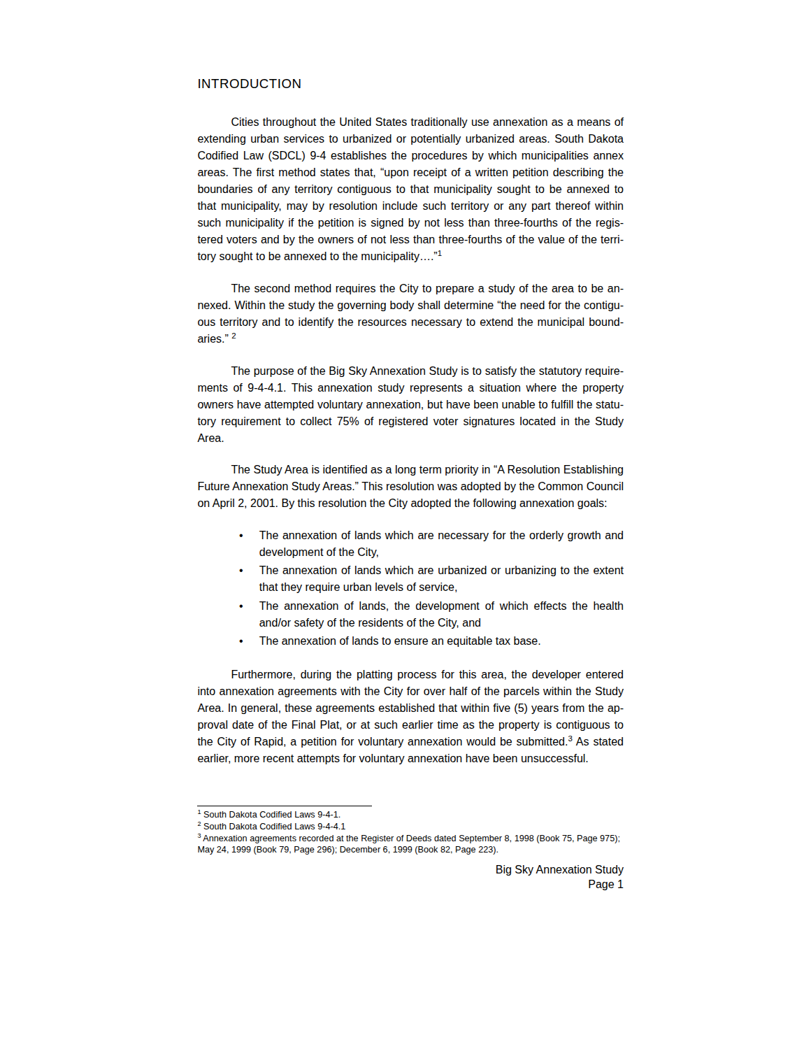INTRODUCTION
Cities throughout the United States traditionally use annexation as a means of extending urban services to urbanized or potentially urbanized areas. South Dakota Codified Law (SDCL) 9-4 establishes the procedures by which municipalities annex areas. The first method states that, “upon receipt of a written petition describing the boundaries of any territory contiguous to that municipality sought to be annexed to that municipality, may by resolution include such territory or any part thereof within such municipality if the petition is signed by not less than three-fourths of the registered voters and by the owners of not less than three-fourths of the value of the territory sought to be annexed to the municipality….”1
The second method requires the City to prepare a study of the area to be annexed. Within the study the governing body shall determine “the need for the contiguous territory and to identify the resources necessary to extend the municipal boundaries.” 2
The purpose of the Big Sky Annexation Study is to satisfy the statutory requirements of 9-4-4.1. This annexation study represents a situation where the property owners have attempted voluntary annexation, but have been unable to fulfill the statutory requirement to collect 75% of registered voter signatures located in the Study Area.
The Study Area is identified as a long term priority in “A Resolution Establishing Future Annexation Study Areas.” This resolution was adopted by the Common Council on April 2, 2001. By this resolution the City adopted the following annexation goals:
The annexation of lands which are necessary for the orderly growth and development of the City,
The annexation of lands which are urbanized or urbanizing to the extent that they require urban levels of service,
The annexation of lands, the development of which effects the health and/or safety of the residents of the City, and
The annexation of lands to ensure an equitable tax base.
Furthermore, during the platting process for this area, the developer entered into annexation agreements with the City for over half of the parcels within the Study Area. In general, these agreements established that within five (5) years from the approval date of the Final Plat, or at such earlier time as the property is contiguous to the City of Rapid, a petition for voluntary annexation would be submitted.3 As stated earlier, more recent attempts for voluntary annexation have been unsuccessful.
1 South Dakota Codified Laws 9-4-1.
2 South Dakota Codified Laws 9-4-4.1
3 Annexation agreements recorded at the Register of Deeds dated September 8, 1998 (Book 75, Page 975); May 24, 1999 (Book 79, Page 296); December 6, 1999 (Book 82, Page 223).
Big Sky Annexation Study
Page 1